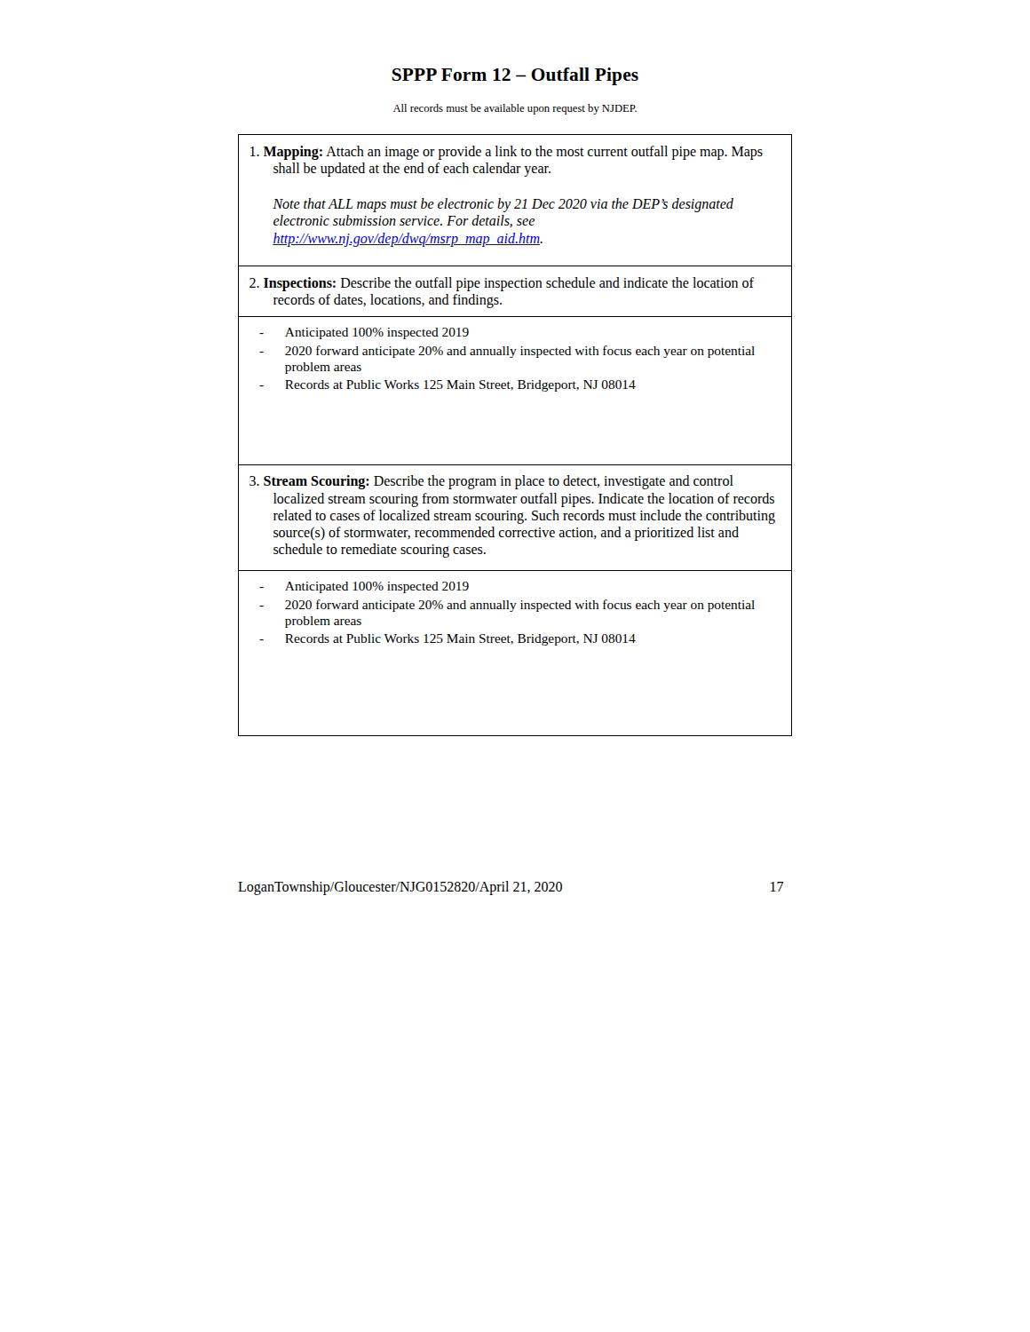SPPP Form 12 – Outfall Pipes
All records must be available upon request by NJDEP.
| 1. Mapping: Attach an image or provide a link to the most current outfall pipe map. Maps shall be updated at the end of each calendar year. Note that ALL maps must be electronic by 21 Dec 2020 via the DEP’s designated electronic submission service. For details, see http://www.nj.gov/dep/dwq/msrp_map_aid.htm . |
| 2. Inspections: Describe the outfall pipe inspection schedule and indicate the location of records of dates, locations, and findings. |
| Anticipated 100% inspected 2019 2020 forward anticipate 20% and annually inspected with focus each year on potential problem areas Records at Public Works 125 Main Street, Bridgeport, NJ 08014 |
| 3. Stream Scouring: Describe the program in place to detect, investigate and control localized stream scouring from stormwater outfall pipes. Indicate the location of records related to cases of localized stream scouring. Such records must include the contributing source(s) of stormwater, recommended corrective action, and a prioritized list and schedule to remediate scouring cases. |
| Anticipated 100% inspected 2019 2020 forward anticipate 20% and annually inspected with focus each year on potential problem areas Records at Public Works 125 Main Street, Bridgeport, NJ 08014 |
LoganTownship/Gloucester/NJG0152820/April 21, 2020 17